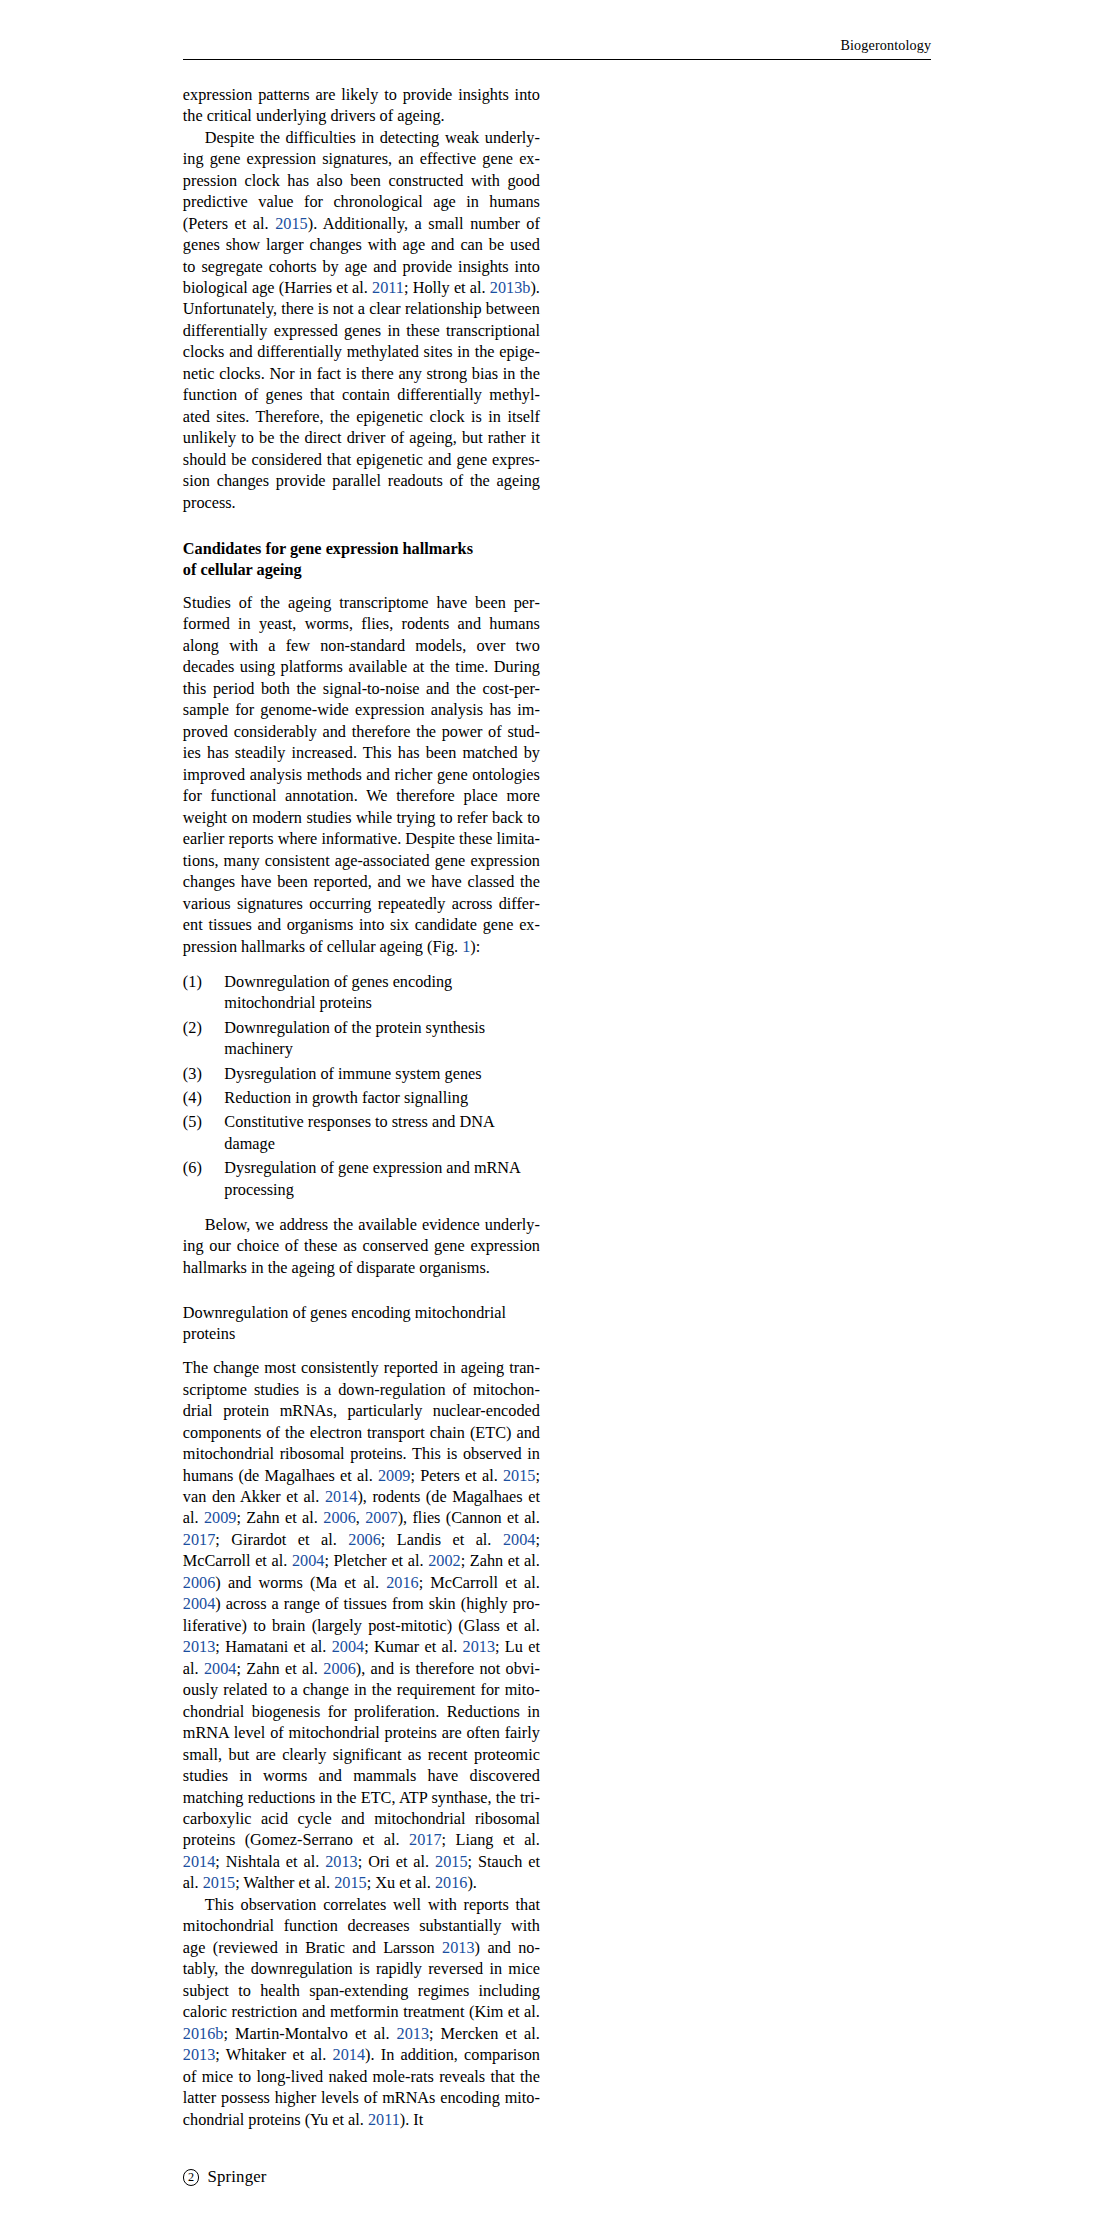Biogerontology
expression patterns are likely to provide insights into the critical underlying drivers of ageing.
Despite the difficulties in detecting weak underlying gene expression signatures, an effective gene expression clock has also been constructed with good predictive value for chronological age in humans (Peters et al. 2015). Additionally, a small number of genes show larger changes with age and can be used to segregate cohorts by age and provide insights into biological age (Harries et al. 2011; Holly et al. 2013b). Unfortunately, there is not a clear relationship between differentially expressed genes in these transcriptional clocks and differentially methylated sites in the epigenetic clocks. Nor in fact is there any strong bias in the function of genes that contain differentially methylated sites. Therefore, the epigenetic clock is in itself unlikely to be the direct driver of ageing, but rather it should be considered that epigenetic and gene expression changes provide parallel readouts of the ageing process.
Candidates for gene expression hallmarks
of cellular ageing
Studies of the ageing transcriptome have been performed in yeast, worms, flies, rodents and humans along with a few non-standard models, over two decades using platforms available at the time. During this period both the signal-to-noise and the cost-per-sample for genome-wide expression analysis has improved considerably and therefore the power of studies has steadily increased. This has been matched by improved analysis methods and richer gene ontologies for functional annotation. We therefore place more weight on modern studies while trying to refer back to earlier reports where informative. Despite these limitations, many consistent age-associated gene expression changes have been reported, and we have classed the various signatures occurring repeatedly across different tissues and organisms into six candidate gene expression hallmarks of cellular ageing (Fig. 1):
(1) Downregulation of genes encoding mitochondrial proteins
(2) Downregulation of the protein synthesis machinery
(3) Dysregulation of immune system genes
(4) Reduction in growth factor signalling
(5) Constitutive responses to stress and DNA damage
(6) Dysregulation of gene expression and mRNA processing
Below, we address the available evidence underlying our choice of these as conserved gene expression hallmarks in the ageing of disparate organisms.
Downregulation of genes encoding mitochondrial proteins
The change most consistently reported in ageing transcriptome studies is a down-regulation of mitochondrial protein mRNAs, particularly nuclear-encoded components of the electron transport chain (ETC) and mitochondrial ribosomal proteins. This is observed in humans (de Magalhaes et al. 2009; Peters et al. 2015; van den Akker et al. 2014), rodents (de Magalhaes et al. 2009; Zahn et al. 2006, 2007), flies (Cannon et al. 2017; Girardot et al. 2006; Landis et al. 2004; McCarroll et al. 2004; Pletcher et al. 2002; Zahn et al. 2006) and worms (Ma et al. 2016; McCarroll et al. 2004) across a range of tissues from skin (highly proliferative) to brain (largely post-mitotic) (Glass et al. 2013; Hamatani et al. 2004; Kumar et al. 2013; Lu et al. 2004; Zahn et al. 2006), and is therefore not obviously related to a change in the requirement for mitochondrial biogenesis for proliferation. Reductions in mRNA level of mitochondrial proteins are often fairly small, but are clearly significant as recent proteomic studies in worms and mammals have discovered matching reductions in the ETC, ATP synthase, the tricarboxylic acid cycle and mitochondrial ribosomal proteins (Gomez-Serrano et al. 2017; Liang et al. 2014; Nishtala et al. 2013; Ori et al. 2015; Stauch et al. 2015; Walther et al. 2015; Xu et al. 2016).
This observation correlates well with reports that mitochondrial function decreases substantially with age (reviewed in Bratic and Larsson 2013) and notably, the downregulation is rapidly reversed in mice subject to health span-extending regimes including caloric restriction and metformin treatment (Kim et al. 2016b; Martin-Montalvo et al. 2013; Mercken et al. 2013; Whitaker et al. 2014). In addition, comparison of mice to long-lived naked mole-rats reveals that the latter possess higher levels of mRNAs encoding mitochondrial proteins (Yu et al. 2011). It
2 Springer